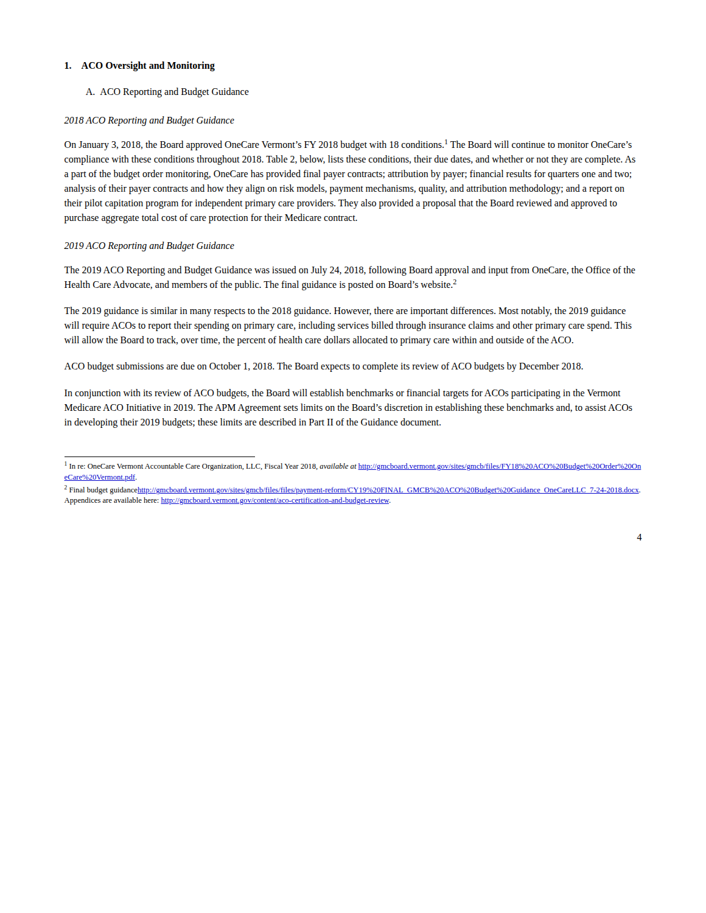1. ACO Oversight and Monitoring
A. ACO Reporting and Budget Guidance
2018 ACO Reporting and Budget Guidance
On January 3, 2018, the Board approved OneCare Vermont’s FY 2018 budget with 18 conditions.1 The Board will continue to monitor OneCare’s compliance with these conditions throughout 2018. Table 2, below, lists these conditions, their due dates, and whether or not they are complete. As a part of the budget order monitoring, OneCare has provided final payer contracts; attribution by payer; financial results for quarters one and two; analysis of their payer contracts and how they align on risk models, payment mechanisms, quality, and attribution methodology; and a report on their pilot capitation program for independent primary care providers. They also provided a proposal that the Board reviewed and approved to purchase aggregate total cost of care protection for their Medicare contract.
2019 ACO Reporting and Budget Guidance
The 2019 ACO Reporting and Budget Guidance was issued on July 24, 2018, following Board approval and input from OneCare, the Office of the Health Care Advocate, and members of the public. The final guidance is posted on Board’s website.2
The 2019 guidance is similar in many respects to the 2018 guidance. However, there are important differences. Most notably, the 2019 guidance will require ACOs to report their spending on primary care, including services billed through insurance claims and other primary care spend. This will allow the Board to track, over time, the percent of health care dollars allocated to primary care within and outside of the ACO.
ACO budget submissions are due on October 1, 2018. The Board expects to complete its review of ACO budgets by December 2018.
In conjunction with its review of ACO budgets, the Board will establish benchmarks or financial targets for ACOs participating in the Vermont Medicare ACO Initiative in 2019. The APM Agreement sets limits on the Board’s discretion in establishing these benchmarks and, to assist ACOs in developing their 2019 budgets; these limits are described in Part II of the Guidance document.
1 In re: OneCare Vermont Accountable Care Organization, LLC, Fiscal Year 2018, available at http://gmcboard.vermont.gov/sites/gmcb/files/FY18%20ACO%20Budget%20Order%20OneCare%20Vermont.pdf.
2 Final budget guidancehttp://gmcboard.vermont.gov/sites/gmcb/files/files/payment-reform/CY19%20FINAL_GMCB%20ACO%20Budget%20Guidance_OneCareLLC_7-24-2018.docx. Appendices are available here: http://gmcboard.vermont.gov/content/aco-certification-and-budget-review.
4